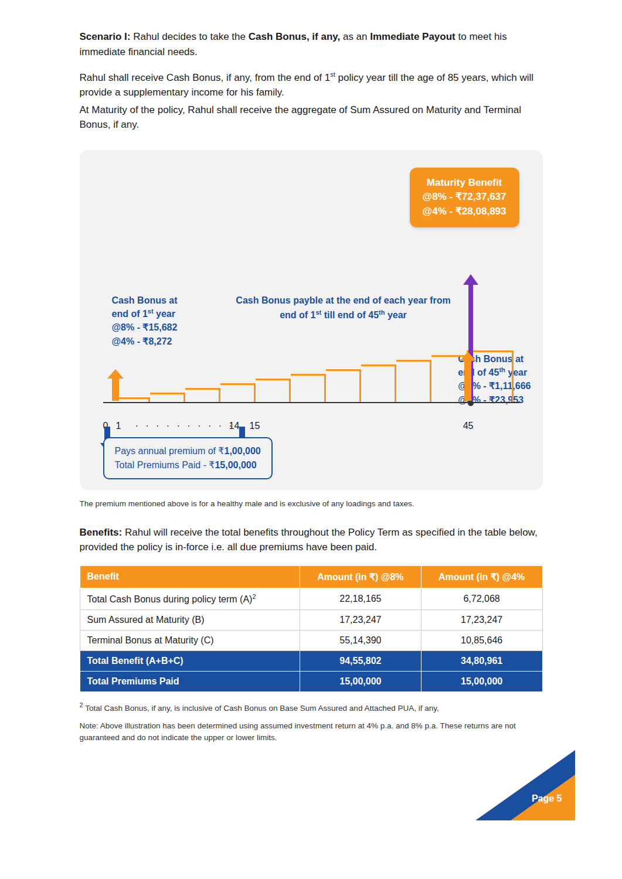Scenario I: Rahul decides to take the Cash Bonus, if any, as an Immediate Payout to meet his immediate financial needs.
Rahul shall receive Cash Bonus, if any, from the end of 1st policy year till the age of 85 years, which will provide a supplementary income for his family.
At Maturity of the policy, Rahul shall receive the aggregate of Sum Assured on Maturity and Terminal Bonus, if any.
Maturity Benefit
@8% - ₹72,37,637
@4% - ₹28,08,893
Cash Bonus at
end of 1st year
@8% - ₹15,682
@4% - ₹8,272
Cash Bonus payble at the end of each year from
end of 1st till end of 45th year
Cash Bonus at
end of 45th year
@8% - ₹1,11,666
@4% - ₹23,953
0 1 · · · · · · · · · · 14 15 45
Pays annual premium of ₹1,00,000
Total Premiums Paid - ₹15,00,000
The premium mentioned above is for a healthy male and is exclusive of any loadings and taxes.
Benefits: Rahul will receive the total benefits throughout the Policy Term as specified in the table below, provided the policy is in-force i.e. all due premiums have been paid.
| Benefit | Amount (in ₹) @8% | Amount (in ₹) @4% |
| --- | --- | --- |
| Total Cash Bonus during policy term (A) 2 | 22,18,165 | 6,72,068 |
| Sum Assured at Maturity (B) | 17,23,247 | 17,23,247 |
| Terminal Bonus at Maturity (C) | 55,14,390 | 10,85,646 |
| Total Benefit (A+B+C) | 94,55,802 | 34,80,961 |
| Total Premiums Paid | 15,00,000 | 15,00,000 |
2 Total Cash Bonus, if any, is inclusive of Cash Bonus on Base Sum Assured and Attached PUA, if any,
Note: Above illustration has been determined using assumed investment return at 4% p.a. and 8% p.a. These returns are not guaranteed and do not indicate the upper or lower limits.
Page 5